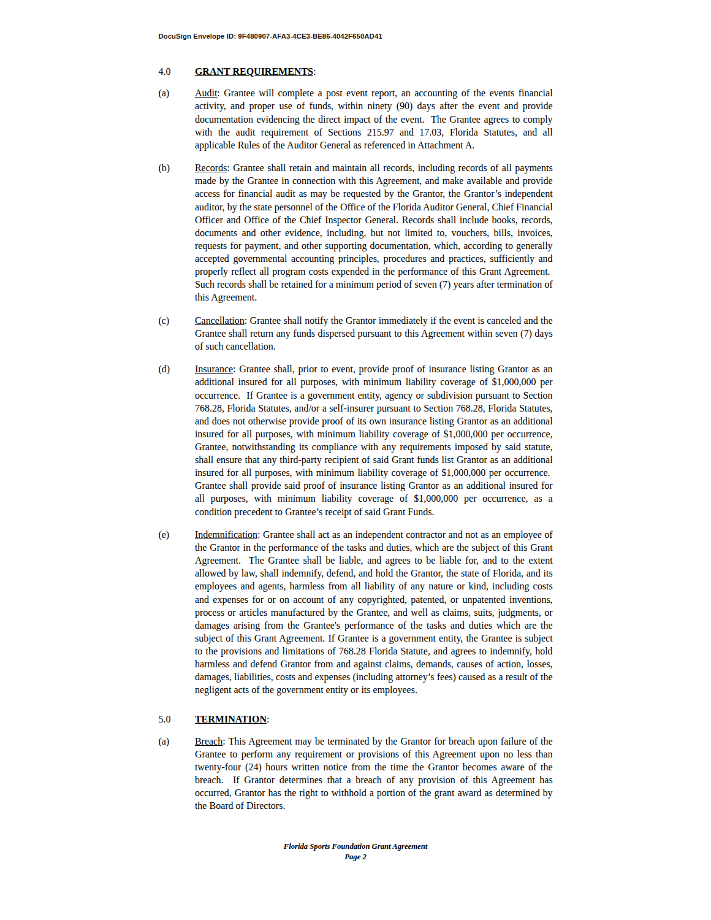DocuSign Envelope ID: 9F480907-AFA3-4CE3-BE86-4042F650AD41
4.0 GRANT REQUIREMENTS:
(a) Audit: Grantee will complete a post event report, an accounting of the events financial activity, and proper use of funds, within ninety (90) days after the event and provide documentation evidencing the direct impact of the event. The Grantee agrees to comply with the audit requirement of Sections 215.97 and 17.03, Florida Statutes, and all applicable Rules of the Auditor General as referenced in Attachment A.
(b) Records: Grantee shall retain and maintain all records, including records of all payments made by the Grantee in connection with this Agreement, and make available and provide access for financial audit as may be requested by the Grantor, the Grantor’s independent auditor, by the state personnel of the Office of the Florida Auditor General, Chief Financial Officer and Office of the Chief Inspector General. Records shall include books, records, documents and other evidence, including, but not limited to, vouchers, bills, invoices, requests for payment, and other supporting documentation, which, according to generally accepted governmental accounting principles, procedures and practices, sufficiently and properly reflect all program costs expended in the performance of this Grant Agreement. Such records shall be retained for a minimum period of seven (7) years after termination of this Agreement.
(c) Cancellation: Grantee shall notify the Grantor immediately if the event is canceled and the Grantee shall return any funds dispersed pursuant to this Agreement within seven (7) days of such cancellation.
(d) Insurance: Grantee shall, prior to event, provide proof of insurance listing Grantor as an additional insured for all purposes, with minimum liability coverage of $1,000,000 per occurrence. If Grantee is a government entity, agency or subdivision pursuant to Section 768.28, Florida Statutes, and/or a self-insurer pursuant to Section 768.28, Florida Statutes, and does not otherwise provide proof of its own insurance listing Grantor as an additional insured for all purposes, with minimum liability coverage of $1,000,000 per occurrence, Grantee, notwithstanding its compliance with any requirements imposed by said statute, shall ensure that any third-party recipient of said Grant funds list Grantor as an additional insured for all purposes, with minimum liability coverage of $1,000,000 per occurrence. Grantee shall provide said proof of insurance listing Grantor as an additional insured for all purposes, with minimum liability coverage of $1,000,000 per occurrence, as a condition precedent to Grantee’s receipt of said Grant Funds.
(e) Indemnification: Grantee shall act as an independent contractor and not as an employee of the Grantor in the performance of the tasks and duties, which are the subject of this Grant Agreement. The Grantee shall be liable, and agrees to be liable for, and to the extent allowed by law, shall indemnify, defend, and hold the Grantor, the state of Florida, and its employees and agents, harmless from all liability of any nature or kind, including costs and expenses for or on account of any copyrighted, patented, or unpatented inventions, process or articles manufactured by the Grantee, and well as claims, suits, judgments, or damages arising from the Grantee's performance of the tasks and duties which are the subject of this Grant Agreement. If Grantee is a government entity, the Grantee is subject to the provisions and limitations of 768.28 Florida Statute, and agrees to indemnify, hold harmless and defend Grantor from and against claims, demands, causes of action, losses, damages, liabilities, costs and expenses (including attorney’s fees) caused as a result of the negligent acts of the government entity or its employees.
5.0 TERMINATION:
(a) Breach: This Agreement may be terminated by the Grantor for breach upon failure of the Grantee to perform any requirement or provisions of this Agreement upon no less than twenty-four (24) hours written notice from the time the Grantor becomes aware of the breach. If Grantor determines that a breach of any provision of this Agreement has occurred, Grantor has the right to withhold a portion of the grant award as determined by the Board of Directors.
Florida Sports Foundation Grant Agreement
Page 2